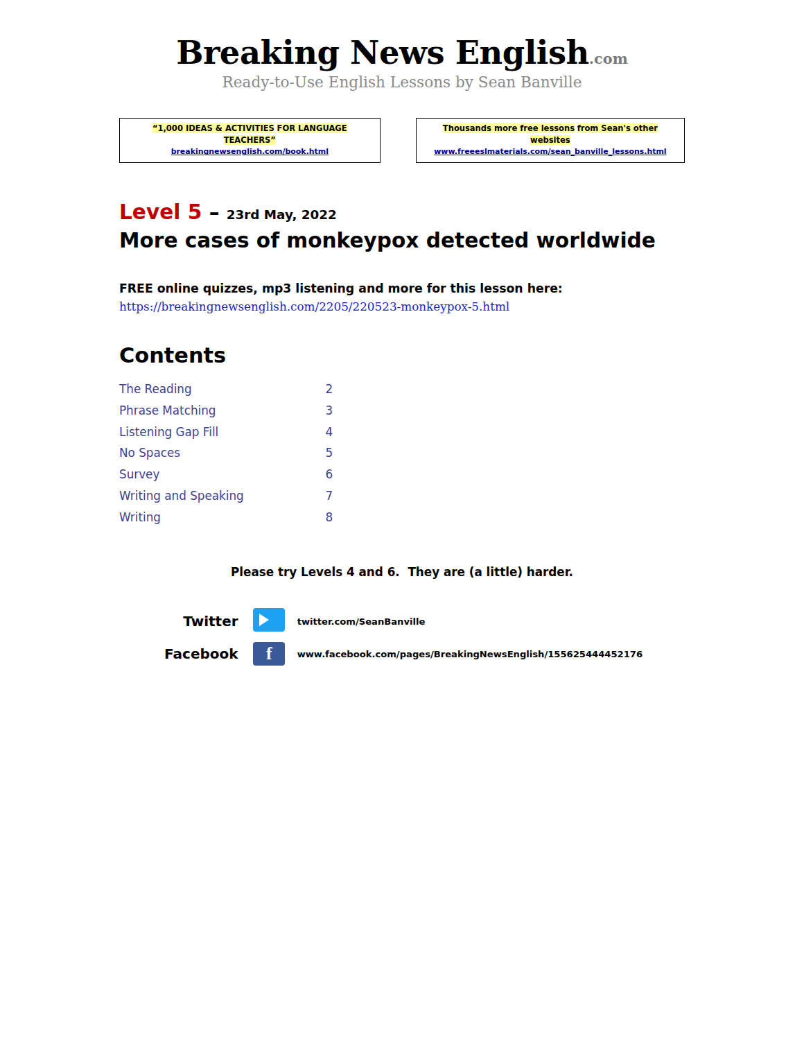Breaking News English.com
Ready-to-Use English Lessons by Sean Banville
“1,000 IDEAS & ACTIVITIES
FOR LANGUAGE TEACHERS”
breakingnewsenglish.com/book.html
Thousands more free lessons
from Sean's other websites
www.freeeslmaterials.com/sean_banville_lessons.html
Level 5 – 23rd May, 2022
More cases of monkeypox detected worldwide
FREE online quizzes, mp3 listening and more for this lesson here:
https://breakingnewsenglish.com/2205/220523-monkeypox-5.html
Contents
| The Reading | 2 |
| Phrase Matching | 3 |
| Listening Gap Fill | 4 |
| No Spaces | 5 |
| Survey | 6 |
| Writing and Speaking | 7 |
| Writing | 8 |
Please try Levels 4 and 6. They are (a little) harder.
| Twitter | | twitter.com/SeanBanville |
| Facebook | f | www.facebook.com/pages/BreakingNewsEnglish/155625444452176 |